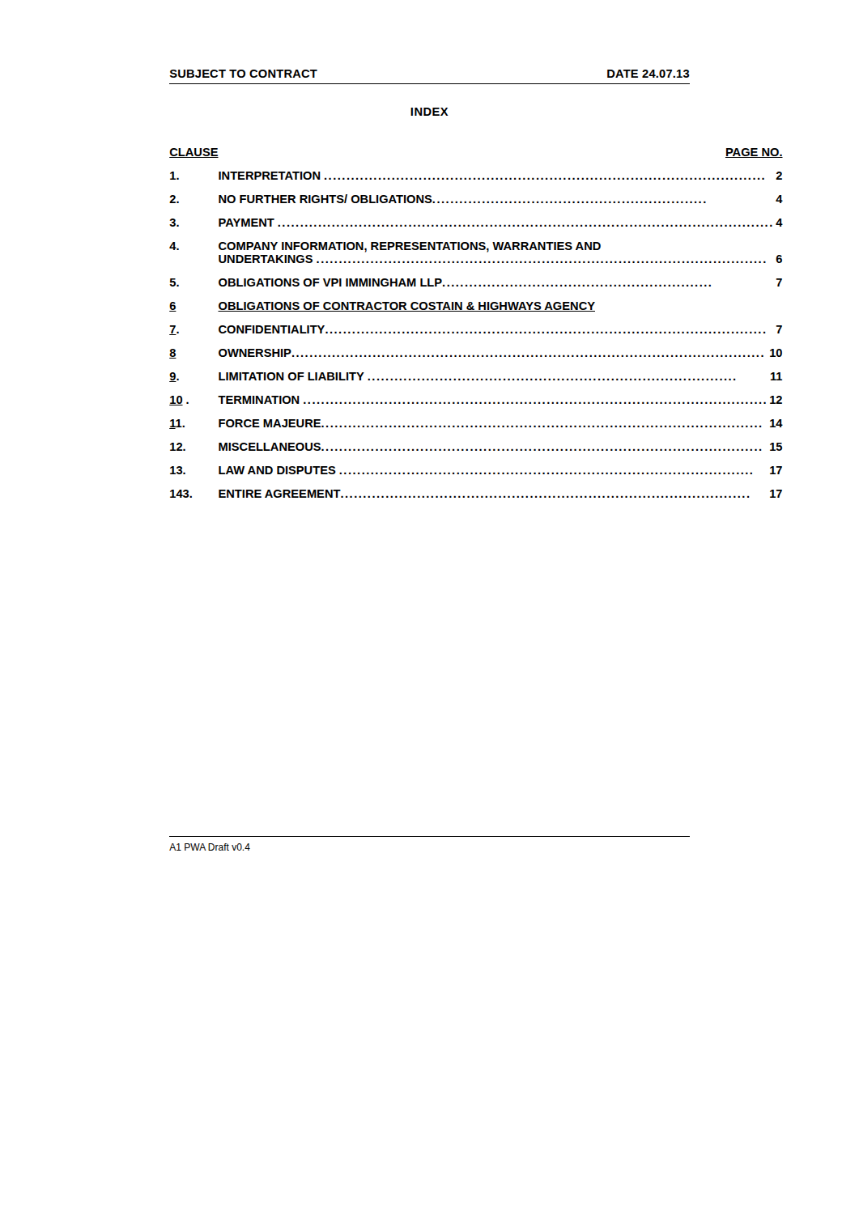SUBJECT TO CONTRACT
DATE 24.07.13
INDEX
| CLAUSE | PAGE NO. |
| 1. | INTERPRETATION .................................................................................................. 2 |
| 2. | NO FURTHER RIGHTS/ OBLIGATIONS ............................................................. 4 |
| 3. | PAYMENT .............................................................................................................. 4 |
| 4. | COMPANY INFORMATION, REPRESENTATIONS, WARRANTIES AND UNDERTAKINGS .................................................................................................... 6 |
| 5. | OBLIGATIONS OF VPI IMMINGHAM LLP ............................................................ 7 |
| 6 | OBLIGATIONS OF CONTRACTOR COSTAIN & HIGHWAYS AGENCY |
| 7 . | CONFIDENTIALITY .................................................................................................. 7 |
| 8 | OWNERSHIP ......................................................................................................... 10 |
| 9 . | LIMITATION OF LIABILITY .................................................................................. 11 |
| 10 . | TERMINATION ....................................................................................................... 12 |
| 1 1. | FORCE MAJEURE .................................................................................................. 14 |
| 12. | MISCELLANEOUS .................................................................................................. 15 |
| 13. | LAW AND DISPUTES ............................................................................................ 17 |
| 143. | ENTIRE AGREEMENT ........................................................................................... 17 |
A1 PWA Draft v0.4